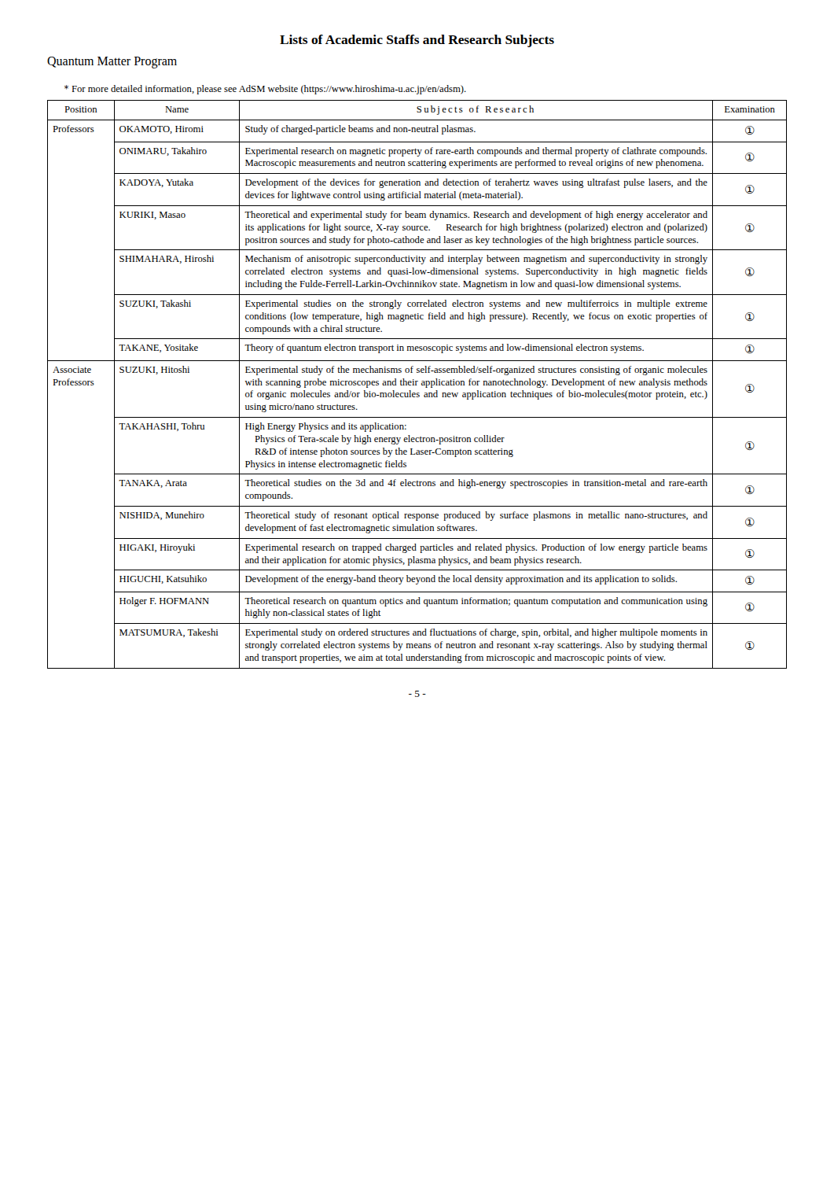Lists of Academic Staffs and Research Subjects
Quantum Matter Program
＊For more detailed information, please see AdSM website (https://www.hiroshima-u.ac.jp/en/adsm).
| Position | Name | Subjects of Research | Examination |
| --- | --- | --- | --- |
| Professors | OKAMOTO, Hiromi | Study of charged-particle beams and non-neutral plasmas. | ① |
| ONIMARU, Takahiro | Experimental research on magnetic property of rare-earth compounds and thermal property of clathrate compounds. Macroscopic measurements and neutron scattering experiments are performed to reveal origins of new phenomena. | ① |
| KADOYA, Yutaka | Development of the devices for generation and detection of terahertz waves using ultrafast pulse lasers, and the devices for lightwave control using artificial material (meta-material). | ① |
| KURIKI, Masao | Theoretical and experimental study for beam dynamics. Research and development of high energy accelerator and its applications for light source, X-ray source. Research for high brightness (polarized) electron and (polarized) positron sources and study for photo-cathode and laser as key technologies of the high brightness particle sources. | ① |
| SHIMAHARA, Hiroshi | Mechanism of anisotropic superconductivity and interplay between magnetism and superconductivity in strongly correlated electron systems and quasi-low-dimensional systems. Superconductivity in high magnetic fields including the Fulde-Ferrell-Larkin-Ovchinnikov state. Magnetism in low and quasi-low dimensional systems. | ① |
| SUZUKI, Takashi | Experimental studies on the strongly correlated electron systems and new multiferroics in multiple extreme conditions (low temperature, high magnetic field and high pressure). Recently, we focus on exotic properties of compounds with a chiral structure. | ① |
| TAKANE, Yositake | Theory of quantum electron transport in mesoscopic systems and low-dimensional electron systems. | ① |
| Associate Professors | SUZUKI, Hitoshi | Experimental study of the mechanisms of self-assembled/self-organized structures consisting of organic molecules with scanning probe microscopes and their application for nanotechnology. Development of new analysis methods of organic molecules and/or bio-molecules and new application techniques of bio-molecules(motor protein, etc.) using micro/nano structures. | ① |
| TAKAHASHI, Tohru | High Energy Physics and its application: Physics of Tera-scale by high energy electron-positron collider R&D of intense photon sources by the Laser-Compton scattering Physics in intense electromagnetic fields | ① |
| TANAKA, Arata | Theoretical studies on the 3d and 4f electrons and high-energy spectroscopies in transition-metal and rare-earth compounds. | ① |
| NISHIDA, Munehiro | Theoretical study of resonant optical response produced by surface plasmons in metallic nano-structures, and development of fast electromagnetic simulation softwares. | ① |
| HIGAKI, Hiroyuki | Experimental research on trapped charged particles and related physics. Production of low energy particle beams and their application for atomic physics, plasma physics, and beam physics research. | ① |
| HIGUCHI, Katsuhiko | Development of the energy-band theory beyond the local density approximation and its application to solids. | ① |
| Holger F. HOFMANN | Theoretical research on quantum optics and quantum information; quantum computation and communication using highly non-classical states of light | ① |
| MATSUMURA, Takeshi | Experimental study on ordered structures and fluctuations of charge, spin, orbital, and higher multipole moments in strongly correlated electron systems by means of neutron and resonant x-ray scatterings. Also by studying thermal and transport properties, we aim at total understanding from microscopic and macroscopic points of view. | ① |
- 5 -